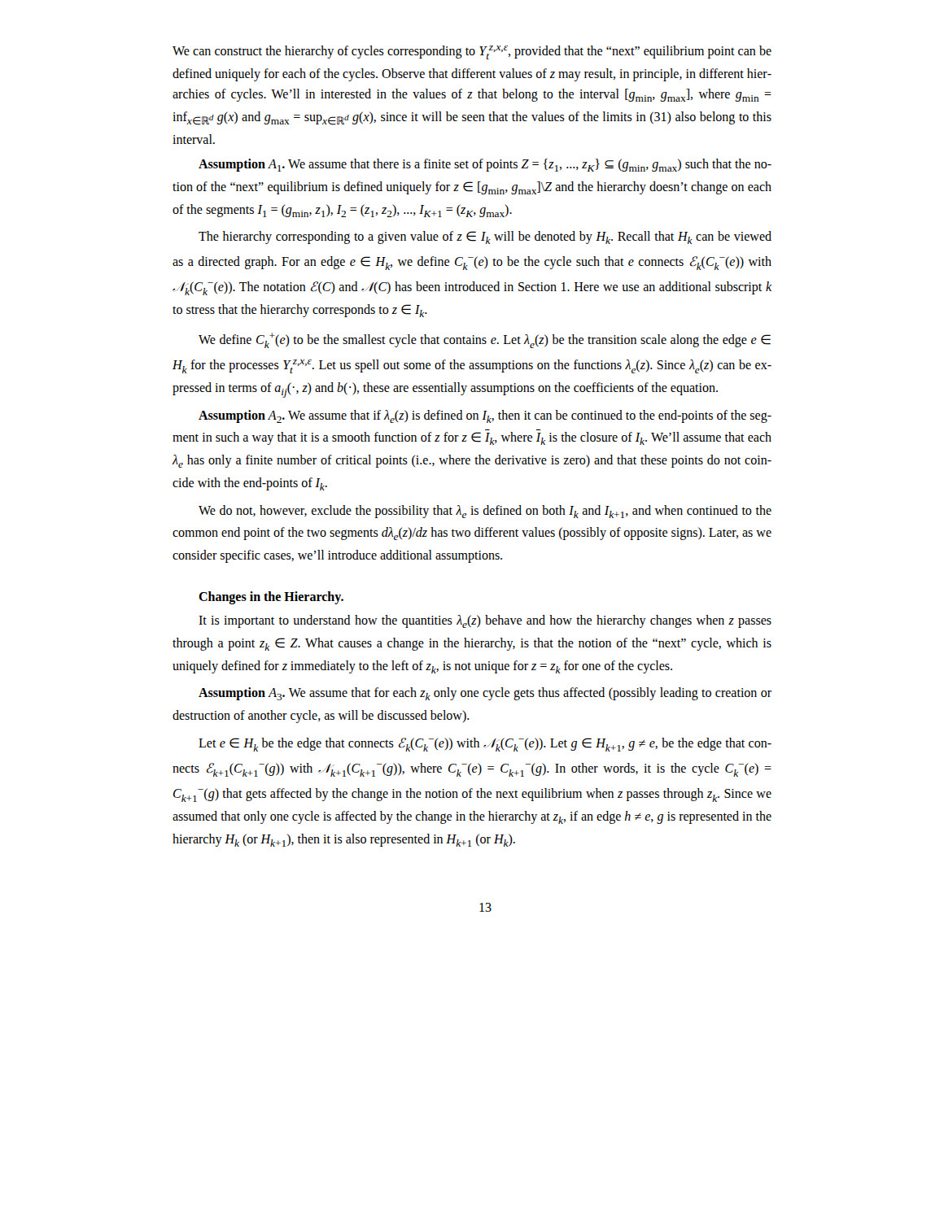We can construct the hierarchy of cycles corresponding to Ytz,x,ε, provided that the “next” equilibrium point can be defined uniquely for each of the cycles. Observe that different values of z may result, in principle, in different hierarchies of cycles. We’ll in interested in the values of z that belong to the interval [gmin, gmax], where gmin = infx∈ℝd g(x) and gmax = supx∈ℝd g(x), since it will be seen that the values of the limits in (31) also belong to this interval.
Assumption A1. We assume that there is a finite set of points Z = {z1, ..., zK} ⊆ (gmin, gmax) such that the notion of the “next” equilibrium is defined uniquely for z ∈ [gmin, gmax]\Z and the hierarchy doesn’t change on each of the segments I1 = (gmin, z1), I2 = (z1, z2), ..., IK+1 = (zK, gmax).
The hierarchy corresponding to a given value of z ∈ Ik will be denoted by Hk. Recall that Hk can be viewed as a directed graph. For an edge e ∈ Hk, we define Ck−(e) to be the cycle such that e connects ℰk(Ck−(e)) with 𝒩k(Ck−(e)). The notation ℰ(C) and 𝒩(C) has been introduced in Section 1. Here we use an additional subscript k to stress that the hierarchy corresponds to z ∈ Ik.
We define Ck+(e) to be the smallest cycle that contains e. Let λe(z) be the transition scale along the edge e ∈ Hk for the processes Ytz,x,ε. Let us spell out some of the assumptions on the functions λe(z). Since λe(z) can be expressed in terms of aij(·, z) and b(·), these are essentially assumptions on the coefficients of the equation.
Assumption A2. We assume that if λe(z) is defined on Ik, then it can be continued to the end-points of the segment in such a way that it is a smooth function of z for z ∈ Ik, where Ik is the closure of Ik. We’ll assume that each λe has only a finite number of critical points (i.e., where the derivative is zero) and that these points do not coincide with the end-points of Ik.
We do not, however, exclude the possibility that λe is defined on both Ik and Ik+1, and when continued to the common end point of the two segments dλe(z)/dz has two different values (possibly of opposite signs). Later, as we consider specific cases, we’ll introduce additional assumptions.
Changes in the Hierarchy.
It is important to understand how the quantities λe(z) behave and how the hierarchy changes when z passes through a point zk ∈ Z. What causes a change in the hierarchy, is that the notion of the “next” cycle, which is uniquely defined for z immediately to the left of zk, is not unique for z = zk for one of the cycles.
Assumption A3. We assume that for each zk only one cycle gets thus affected (possibly leading to creation or destruction of another cycle, as will be discussed below).
Let e ∈ Hk be the edge that connects ℰk(Ck−(e)) with 𝒩k(Ck−(e)). Let g ∈ Hk+1, g ≠ e, be the edge that connects ℰk+1(Ck+1−(g)) with 𝒩k+1(Ck+1−(g)), where Ck−(e) = Ck+1−(g). In other words, it is the cycle Ck−(e) = Ck+1−(g) that gets affected by the change in the notion of the next equilibrium when z passes through zk. Since we assumed that only one cycle is affected by the change in the hierarchy at zk, if an edge h ≠ e, g is represented in the hierarchy Hk (or Hk+1), then it is also represented in Hk+1 (or Hk).
13